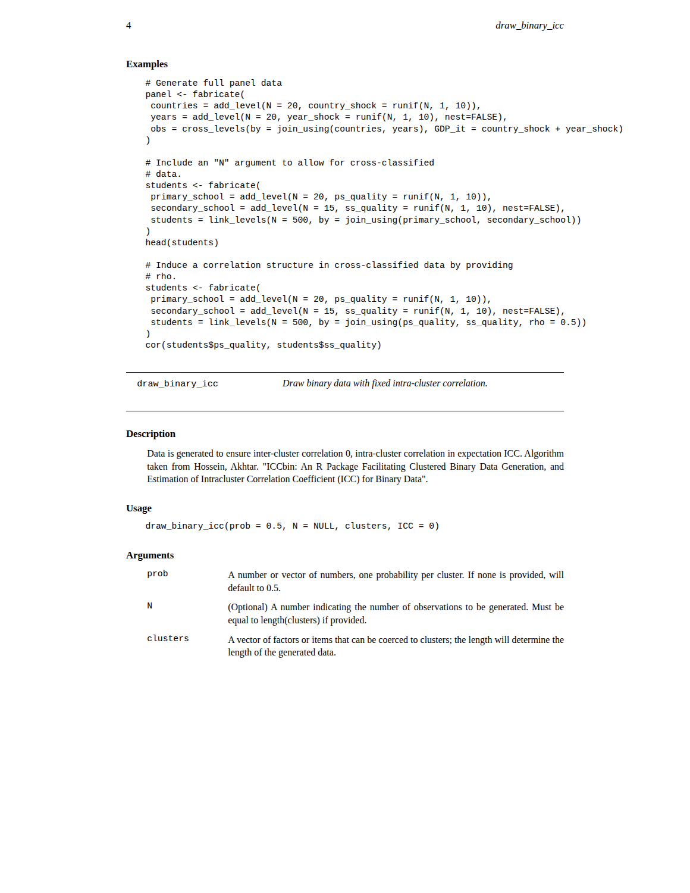4 draw_binary_icc
Examples
# Generate full panel data
panel <- fabricate(
 countries = add_level(N = 20, country_shock = runif(N, 1, 10)),
 years = add_level(N = 20, year_shock = runif(N, 1, 10), nest=FALSE),
 obs = cross_levels(by = join_using(countries, years), GDP_it = country_shock + year_shock)
)

# Include an "N" argument to allow for cross-classified
# data.
students <- fabricate(
 primary_school = add_level(N = 20, ps_quality = runif(N, 1, 10)),
 secondary_school = add_level(N = 15, ss_quality = runif(N, 1, 10), nest=FALSE),
 students = link_levels(N = 500, by = join_using(primary_school, secondary_school))
)
head(students)

# Induce a correlation structure in cross-classified data by providing
# rho.
students <- fabricate(
 primary_school = add_level(N = 20, ps_quality = runif(N, 1, 10)),
 secondary_school = add_level(N = 15, ss_quality = runif(N, 1, 10), nest=FALSE),
 students = link_levels(N = 500, by = join_using(ps_quality, ss_quality, rho = 0.5))
)
cor(students$ps_quality, students$ss_quality)
draw_binary_icc Draw binary data with fixed intra-cluster correlation.
Description
Data is generated to ensure inter-cluster correlation 0, intra-cluster correlation in expectation ICC. Algorithm taken from Hossein, Akhtar. "ICCbin: An R Package Facilitating Clustered Binary Data Generation, and Estimation of Intracluster Correlation Coefficient (ICC) for Binary Data".
Usage
draw_binary_icc(prob = 0.5, N = NULL, clusters, ICC = 0)
Arguments
prob
A number or vector of numbers, one probability per cluster. If none is provided, will default to 0.5.
N
(Optional) A number indicating the number of observations to be generated. Must be equal to length(clusters) if provided.
clusters
A vector of factors or items that can be coerced to clusters; the length will determine the length of the generated data.